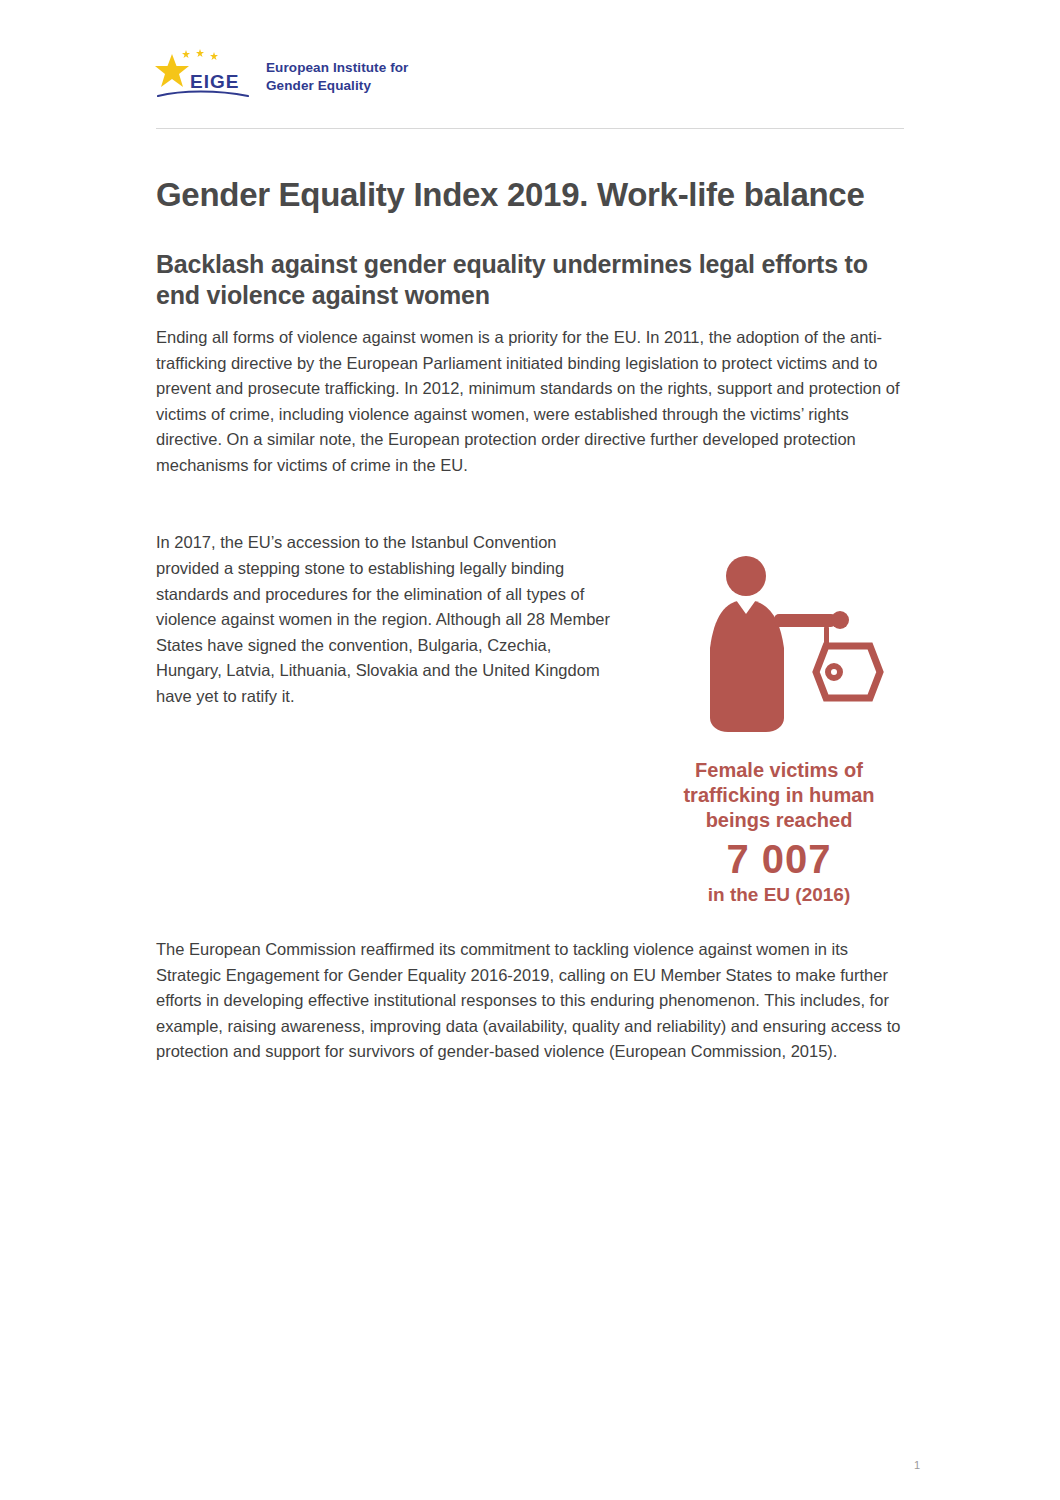EIGE
European Institute for
Gender Equality
Gender Equality Index 2019. Work-life balance
Backlash against gender equality undermines legal efforts to end violence against women
Ending all forms of violence against women is a priority for the EU. In 2011, the adoption of the anti-trafficking directive by the European Parliament initiated binding legislation to protect victims and to prevent and prosecute trafficking. In 2012, minimum standards on the rights, support and protection of victims of crime, including violence against women, were established through the victims’ rights directive. On a similar note, the European protection order directive further developed protection mechanisms for victims of crime in the EU.
In 2017, the EU’s accession to the Istanbul Convention provided a stepping stone to establishing legally binding standards and procedures for the elimination of all types of violence against women in the region. Although all 28 Member States have signed the convention, Bulgaria, Czechia, Hungary, Latvia, Lithuania, Slovakia and the United Kingdom have yet to ratify it.
Female victims of trafficking in human beings reached 7 007 in the EU (2016)
The European Commission reaffirmed its commitment to tackling violence against women in its Strategic Engagement for Gender Equality 2016-2019, calling on EU Member States to make further efforts in developing effective institutional responses to this enduring phenomenon. This includes, for example, raising awareness, improving data (availability, quality and reliability) and ensuring access to protection and support for survivors of gender-based violence (European Commission, 2015).
1